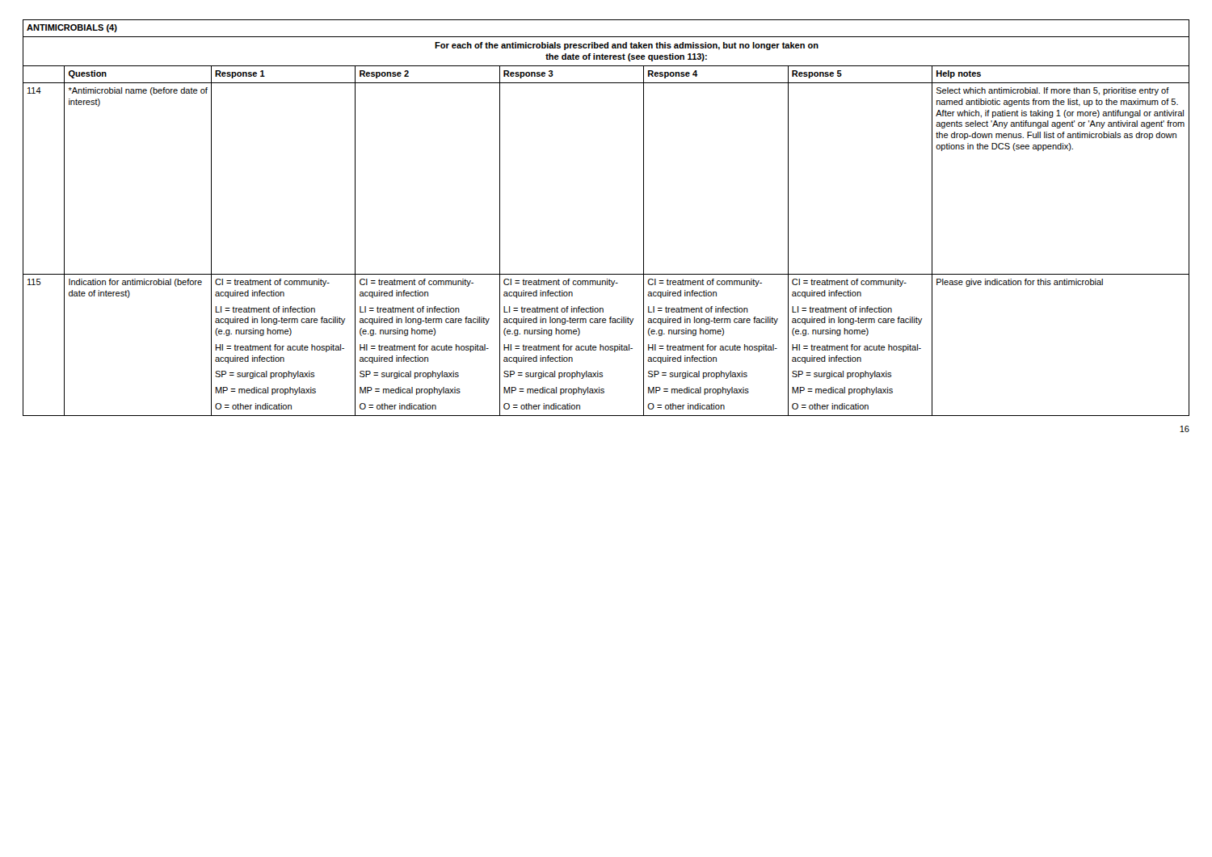| ANTIMICROBIALS (4) |
| | For each of the antimicrobials prescribed and taken this admission, but no longer taken on the date of interest (see question 113): |
| | Question | Response 1 | Response 2 | Response 3 | Response 4 | Response 5 | Help notes |
| 114 | *Antimicrobial name (before date of interest) | | | | | | Select which antimicrobial. If more than 5, prioritise entry of named antibiotic agents from the list, up to the maximum of 5. After which, if patient is taking 1 (or more) antifungal or antiviral agents select 'Any antifungal agent' or 'Any antiviral agent' from the drop-down menus. Full list of antimicrobials as drop down options in the DCS (see appendix). |
| 115 | Indication for antimicrobial (before date of interest) | CI = treatment of community-acquired infection LI = treatment of infection acquired in long-term care facility (e.g. nursing home) HI = treatment for acute hospital-acquired infection SP = surgical prophylaxis MP = medical prophylaxis O = other indication | CI = treatment of community-acquired infection LI = treatment of infection acquired in long-term care facility (e.g. nursing home) HI = treatment for acute hospital-acquired infection SP = surgical prophylaxis MP = medical prophylaxis O = other indication | CI = treatment of community-acquired infection LI = treatment of infection acquired in long-term care facility (e.g. nursing home) HI = treatment for acute hospital-acquired infection SP = surgical prophylaxis MP = medical prophylaxis O = other indication | CI = treatment of community-acquired infection LI = treatment of infection acquired in long-term care facility (e.g. nursing home) HI = treatment for acute hospital-acquired infection SP = surgical prophylaxis MP = medical prophylaxis O = other indication | CI = treatment of community-acquired infection LI = treatment of infection acquired in long-term care facility (e.g. nursing home) HI = treatment for acute hospital-acquired infection SP = surgical prophylaxis MP = medical prophylaxis O = other indication | Please give indication for this antimicrobial |
16